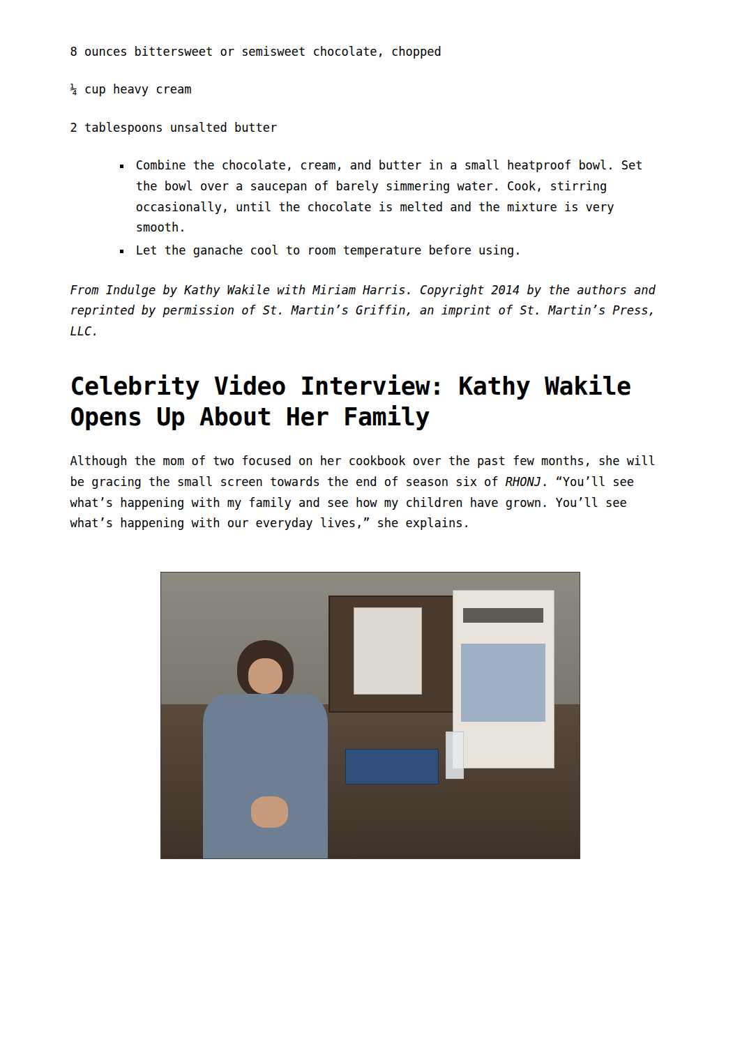8 ounces bittersweet or semisweet chocolate, chopped
¼ cup heavy cream
2 tablespoons unsalted butter
Combine the chocolate, cream, and butter in a small heatproof bowl. Set the bowl over a saucepan of barely simmering water. Cook, stirring occasionally, until the chocolate is melted and the mixture is very smooth.
Let the ganache cool to room temperature before using.
From Indulge by Kathy Wakile with Miriam Harris. Copyright 2014 by the authors and reprinted by permission of St. Martin’s Griffin, an imprint of St. Martin’s Press, LLC.
Celebrity Video Interview: Kathy Wakile Opens Up About Her Family
Although the mom of two focused on her cookbook over the past few months, she will be gracing the small screen towards the end of season six of RHONJ. “You’ll see what’s happening with my family and see how my children have grown. You’ll see what’s happening with our everyday lives,” she explains.